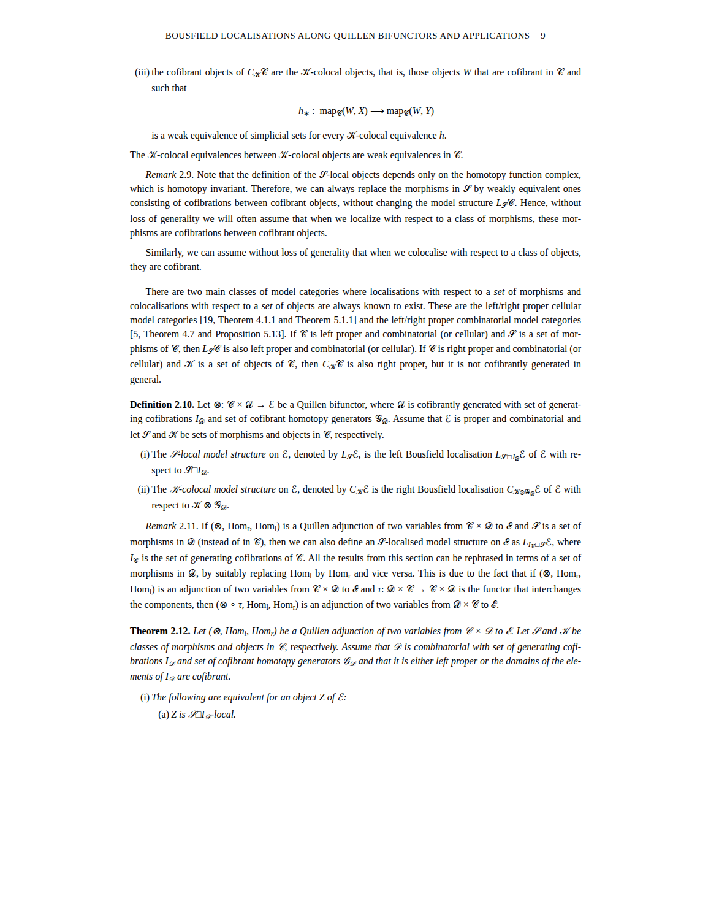BOUSFIELD LOCALISATIONS ALONG QUILLEN BIFUNCTORS AND APPLICATIONS9
(iii) the cofibrant objects of C𝒦𝒞 are the 𝒦-colocal objects, that is, those objects W that are cofibrant in 𝒞 and such that
h∗ : map𝒞(W, X) ⟶ map𝒞(W, Y)
is a weak equivalence of simplicial sets for every 𝒦-colocal equivalence h.
The 𝒦-colocal equivalences between 𝒦-colocal objects are weak equivalences in 𝒞.
Remark 2.9. Note that the definition of the 𝒮-local objects depends only on the homotopy function complex, which is homotopy invariant. Therefore, we can always replace the morphisms in 𝒮 by weakly equivalent ones consisting of cofibrations between cofibrant objects, without changing the model structure L𝒮𝒞. Hence, without loss of generality we will often assume that when we localize with respect to a class of morphisms, these morphisms are cofibrations between cofibrant objects.
Similarly, we can assume without loss of generality that when we colocalise with respect to a class of objects, they are cofibrant.
There are two main classes of model categories where localisations with respect to a set of morphisms and colocalisations with respect to a set of objects are always known to exist. These are the left/right proper cellular model categories [19, Theorem 4.1.1 and Theorem 5.1.1] and the left/right proper combinatorial model categories [5, Theorem 4.7 and Proposition 5.13]. If 𝒞 is left proper and combinatorial (or cellular) and 𝒮 is a set of morphisms of 𝒞, then L𝒮𝒞 is also left proper and combinatorial (or cellular). If 𝒞 is right proper and combinatorial (or cellular) and 𝒦 is a set of objects of 𝒞, then C𝒦𝒞 is also right proper, but it is not cofibrantly generated in general.
Definition 2.10. Let ⊗: 𝒞 × 𝒟 → ℰ be a Quillen bifunctor, where 𝒟 is cofibrantly generated with set of generating cofibrations I𝒟 and set of cofibrant homotopy generators 𝒢𝒟. Assume that ℰ is proper and combinatorial and let 𝒮 and 𝒦 be sets of morphisms and objects in 𝒞, respectively.
(i) The 𝒮-local model structure on ℰ, denoted by L𝒮ℰ, is the left Bousfield localisation L𝒮□I𝒟ℰ of ℰ with respect to 𝒮□I𝒟.
(ii) The 𝒦-colocal model structure on ℰ, denoted by C𝒦ℰ is the right Bousfield localisation C𝒦⊗𝒢𝒟ℰ of ℰ with respect to 𝒦 ⊗ 𝒢𝒟.
Remark 2.11. If (⊗, Homr, Homl) is a Quillen adjunction of two variables from 𝒞 × 𝒟 to ℰ and 𝒮 is a set of morphisms in 𝒟 (instead of in 𝒞), then we can also define an 𝒮-localised model structure on ℰ as LI𝒞□𝒮ℰ, where I𝒞 is the set of generating cofibrations of 𝒞. All the results from this section can be rephrased in terms of a set of morphisms in 𝒟, by suitably replacing Homl by Homr and vice versa. This is due to the fact that if (⊗, Homr, Homl) is an adjunction of two variables from 𝒞 × 𝒟 to ℰ and τ: 𝒟 × 𝒞 → 𝒞 × 𝒟 is the functor that interchanges the components, then (⊗ ∘ τ, Homl, Homr) is an adjunction of two variables from 𝒟 × 𝒞 to ℰ.
Theorem 2.12. Let (⊗, Homl, Homr) be a Quillen adjunction of two variables from 𝒞 × 𝒟 to ℰ. Let 𝒮 and 𝒦 be classes of morphisms and objects in 𝒞, respectively. Assume that 𝒟 is combinatorial with set of generating cofibrations I𝒟 and set of cofibrant homotopy generators 𝒢𝒟 and that it is either left proper or the domains of the elements of I𝒟 are cofibrant.
(i) The following are equivalent for an object Z of ℰ:
(a) Z is 𝒮□I𝒟-local.